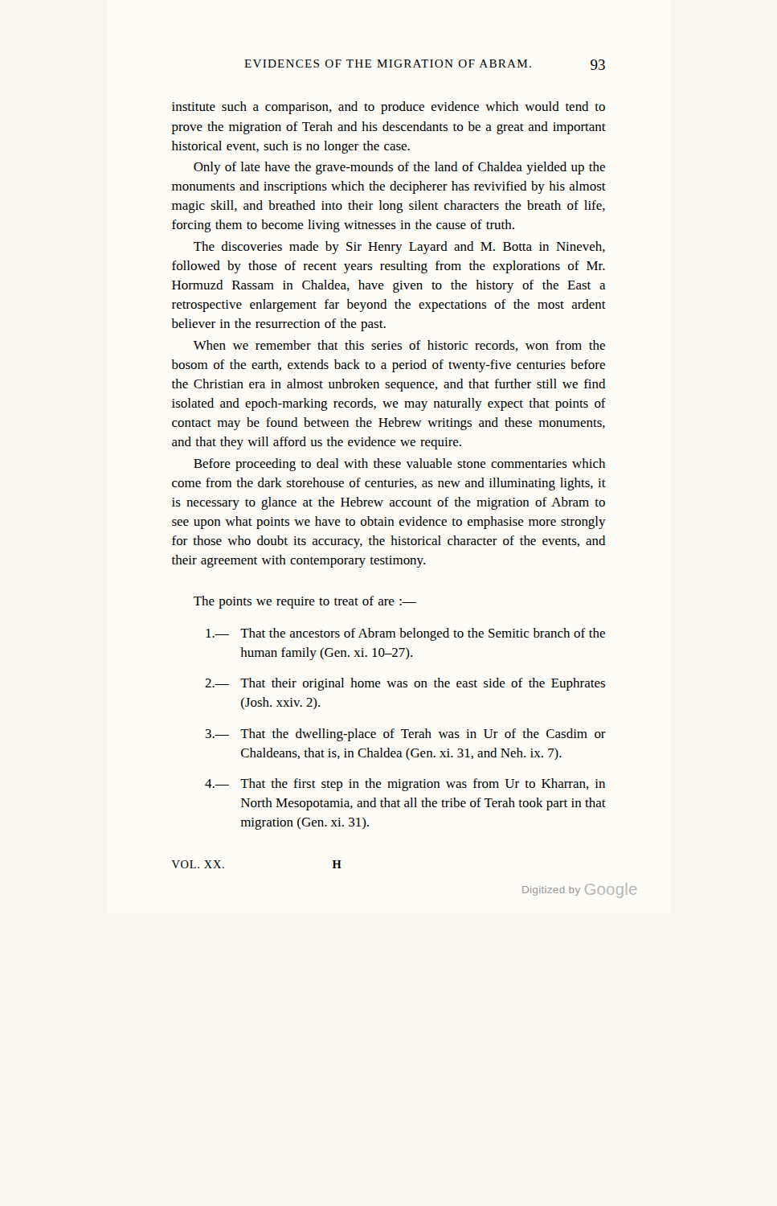Evidences of the Migration of Abram. 93
institute such a comparison, and to produce evidence which would tend to prove the migration of Terah and his descendants to be a great and important historical event, such is no longer the case.
Only of late have the grave-mounds of the land of Chaldea yielded up the monuments and inscriptions which the decipherer has revivified by his almost magic skill, and breathed into their long silent characters the breath of life, forcing them to become living witnesses in the cause of truth.
The discoveries made by Sir Henry Layard and M. Botta in Nineveh, followed by those of recent years resulting from the explorations of Mr. Hormuzd Rassam in Chaldea, have given to the history of the East a retrospective enlargement far beyond the expectations of the most ardent believer in the resurrection of the past.
When we remember that this series of historic records, won from the bosom of the earth, extends back to a period of twenty-five centuries before the Christian era in almost unbroken sequence, and that further still we find isolated and epoch-marking records, we may naturally expect that points of contact may be found between the Hebrew writings and these monuments, and that they will afford us the evidence we require.
Before proceeding to deal with these valuable stone commentaries which come from the dark storehouse of centuries, as new and illuminating lights, it is necessary to glance at the Hebrew account of the migration of Abram to see upon what points we have to obtain evidence to emphasise more strongly for those who doubt its accuracy, the historical character of the events, and their agreement with contemporary testimony.
The points we require to treat of are :—
1.—That the ancestors of Abram belonged to the Semitic branch of the human family (Gen. xi. 10–27).
2.—That their original home was on the east side of the Euphrates (Josh. xxiv. 2).
3.—That the dwelling-place of Terah was in Ur of the Casdim or Chaldeans, that is, in Chaldea (Gen. xi. 31, and Neh. ix. 7).
4.—That the first step in the migration was from Ur to Kharran, in North Mesopotamia, and that all the tribe of Terah took part in that migration (Gen. xi. 31).
VOL. XX. H
Digitized by Google